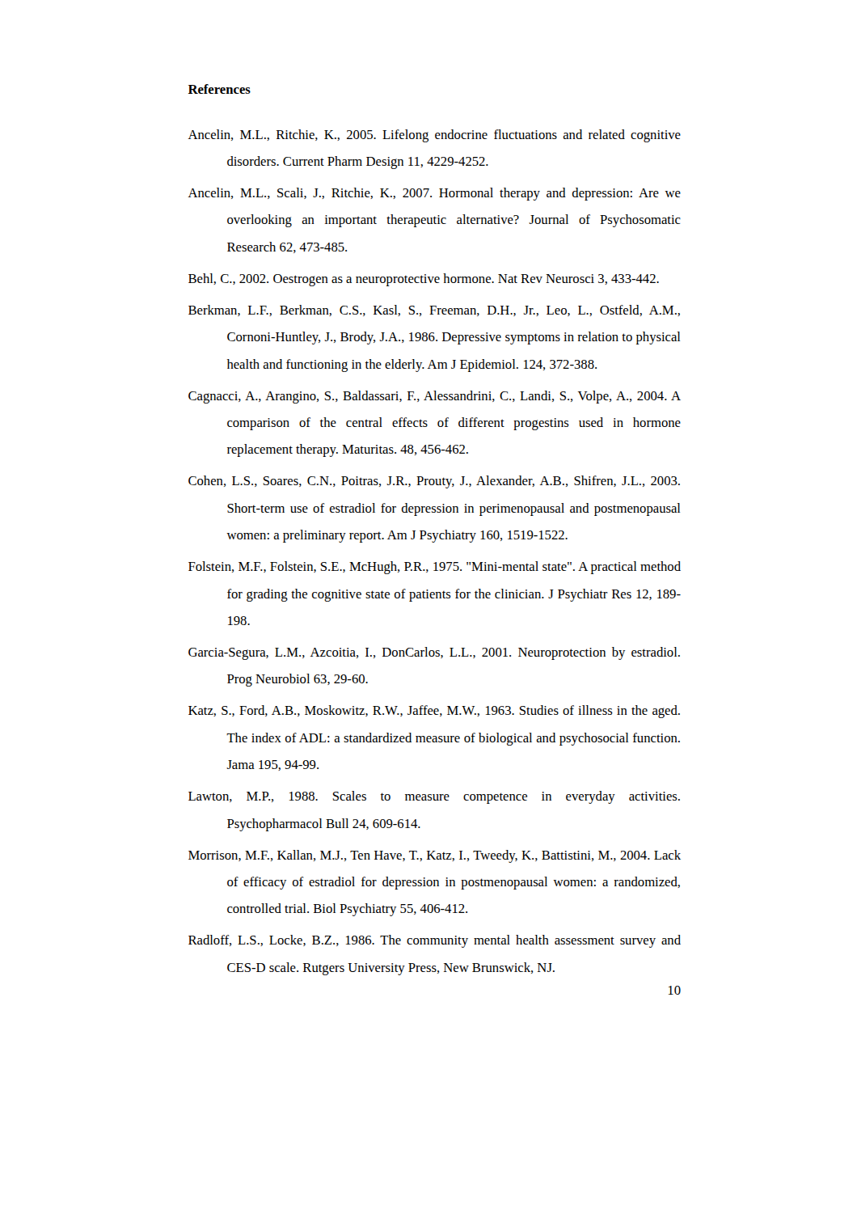References
Ancelin, M.L., Ritchie, K., 2005. Lifelong endocrine fluctuations and related cognitive disorders. Current Pharm Design 11, 4229-4252.
Ancelin, M.L., Scali, J., Ritchie, K., 2007. Hormonal therapy and depression: Are we overlooking an important therapeutic alternative? Journal of Psychosomatic Research 62, 473-485.
Behl, C., 2002. Oestrogen as a neuroprotective hormone. Nat Rev Neurosci 3, 433-442.
Berkman, L.F., Berkman, C.S., Kasl, S., Freeman, D.H., Jr., Leo, L., Ostfeld, A.M., Cornoni-Huntley, J., Brody, J.A., 1986. Depressive symptoms in relation to physical health and functioning in the elderly. Am J Epidemiol. 124, 372-388.
Cagnacci, A., Arangino, S., Baldassari, F., Alessandrini, C., Landi, S., Volpe, A., 2004. A comparison of the central effects of different progestins used in hormone replacement therapy. Maturitas. 48, 456-462.
Cohen, L.S., Soares, C.N., Poitras, J.R., Prouty, J., Alexander, A.B., Shifren, J.L., 2003. Short-term use of estradiol for depression in perimenopausal and postmenopausal women: a preliminary report. Am J Psychiatry 160, 1519-1522.
Folstein, M.F., Folstein, S.E., McHugh, P.R., 1975. "Mini-mental state". A practical method for grading the cognitive state of patients for the clinician. J Psychiatr Res 12, 189-198.
Garcia-Segura, L.M., Azcoitia, I., DonCarlos, L.L., 2001. Neuroprotection by estradiol. Prog Neurobiol 63, 29-60.
Katz, S., Ford, A.B., Moskowitz, R.W., Jaffee, M.W., 1963. Studies of illness in the aged. The index of ADL: a standardized measure of biological and psychosocial function. Jama 195, 94-99.
Lawton, M.P., 1988. Scales to measure competence in everyday activities. Psychopharmacol Bull 24, 609-614.
Morrison, M.F., Kallan, M.J., Ten Have, T., Katz, I., Tweedy, K., Battistini, M., 2004. Lack of efficacy of estradiol for depression in postmenopausal women: a randomized, controlled trial. Biol Psychiatry 55, 406-412.
Radloff, L.S., Locke, B.Z., 1986. The community mental health assessment survey and CES-D scale. Rutgers University Press, New Brunswick, NJ.
10